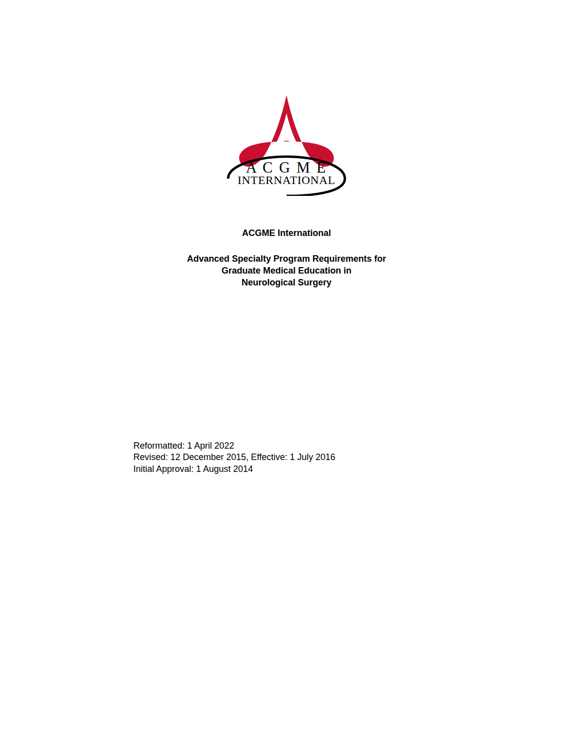ACGME International
Advanced Specialty Program Requirements for Graduate Medical Education in Neurological Surgery
Reformatted: 1 April 2022
Revised: 12 December 2015, Effective: 1 July 2016
Initial Approval: 1 August 2014